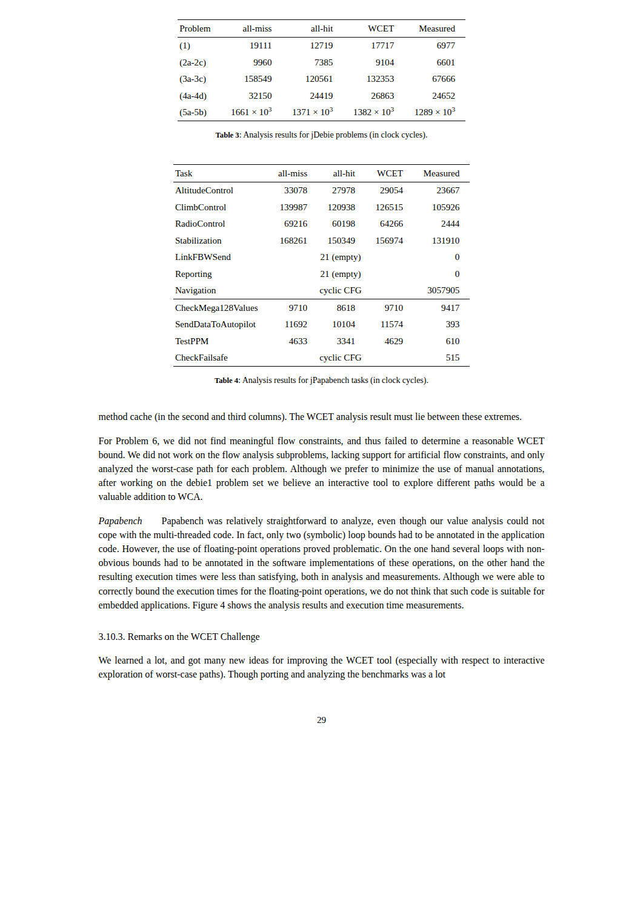Table 3 : Analysis results for jDebie problems (in clock cycles).
| Problem | all-miss | all-hit | WCET | Measured |
| --- | --- | --- | --- | --- |
| (1) | 19111 | 12719 | 17717 | 6977 |
| (2a-2c) | 9960 | 7385 | 9104 | 6601 |
| (3a-3c) | 158549 | 120561 | 132353 | 67666 |
| (4a-4d) | 32150 | 24419 | 26863 | 24652 |
| (5a-5b) | 1661 × 10 3 | 1371 × 10 3 | 1382 × 10 3 | 1289 × 10 3 |
Table 4 : Analysis results for jPapabench tasks (in clock cycles).
| Task | all-miss | all-hit | WCET | Measured |
| --- | --- | --- | --- | --- |
| AltitudeControl | 33078 | 27978 | 29054 | 23667 |
| ClimbControl | 139987 | 120938 | 126515 | 105926 |
| RadioControl | 69216 | 60198 | 64266 | 2444 |
| Stabilization | 168261 | 150349 | 156974 | 131910 |
| LinkFBWSend | 21 (empty) | 0 |
| Reporting | 21 (empty) | 0 |
| Navigation | cyclic CFG | 3057905 |
| CheckMega128Values | 9710 | 8618 | 9710 | 9417 |
| SendDataToAutopilot | 11692 | 10104 | 11574 | 393 |
| TestPPM | 4633 | 3341 | 4629 | 610 |
| CheckFailsafe | cyclic CFG | 515 |
method cache (in the second and third columns). The WCET analysis result must lie between these extremes.
For Problem 6, we did not find meaningful flow constraints, and thus failed to determine a reasonable WCET bound. We did not work on the flow analysis subproblems, lacking support for artificial flow constraints, and only analyzed the worst-case path for each problem. Although we prefer to minimize the use of manual annotations, after working on the debie1 problem set we believe an interactive tool to explore different paths would be a valuable addition to WCA.
Papabench  Papabench was relatively straightforward to analyze, even though our value analysis could not cope with the multi-threaded code. In fact, only two (symbolic) loop bounds had to be annotated in the application code. However, the use of floating-point operations proved problematic. On the one hand several loops with non-obvious bounds had to be annotated in the software implementations of these operations, on the other hand the resulting execution times were less than satisfying, both in analysis and measurements. Although we were able to correctly bound the execution times for the floating-point operations, we do not think that such code is suitable for embedded applications. Figure 4 shows the analysis results and execution time measurements.
3.10.3. Remarks on the WCET Challenge
We learned a lot, and got many new ideas for improving the WCET tool (especially with respect to interactive exploration of worst-case paths). Though porting and analyzing the benchmarks was a lot
29